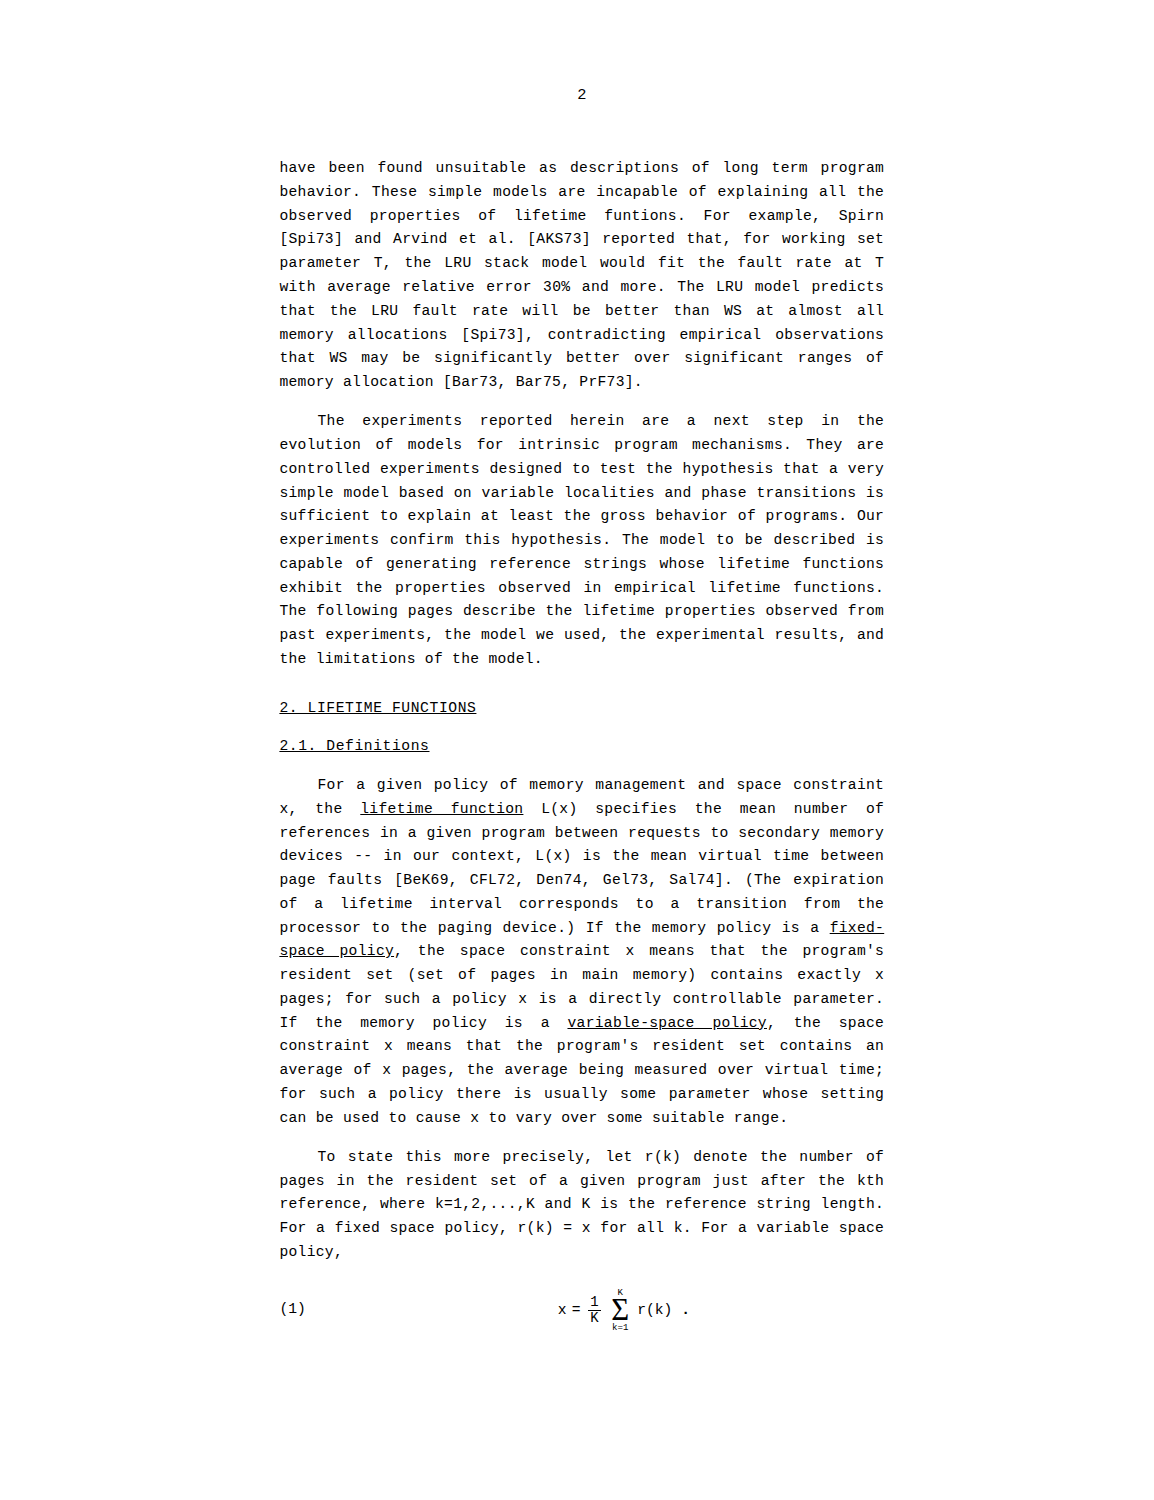2
have been found unsuitable as descriptions of long term program behavior. These simple models are incapable of explaining all the observed properties of lifetime funtions. For example, Spirn [Spi73] and Arvind et al. [AKS73] reported that, for working set parameter T, the LRU stack model would fit the fault rate at T with average relative error 30% and more. The LRU model predicts that the LRU fault rate will be better than WS at almost all memory allocations [Spi73], contradicting empirical observations that WS may be significantly better over significant ranges of memory allocation [Bar73, Bar75, PrF73].
The experiments reported herein are a next step in the evolution of models for intrinsic program mechanisms. They are controlled experiments designed to test the hypothesis that a very simple model based on variable localities and phase transitions is sufficient to explain at least the gross behavior of programs. Our experiments confirm this hypothesis. The model to be described is capable of generating reference strings whose lifetime functions exhibit the properties observed in empirical lifetime functions. The following pages describe the lifetime properties observed from past experiments, the model we used, the experimental results, and the limitations of the model.
2. LIFETIME FUNCTIONS
2.1. Definitions
For a given policy of memory management and space constraint x, the lifetime function L(x) specifies the mean number of references in a given program between requests to secondary memory devices -- in our context, L(x) is the mean virtual time between page faults [BeK69, CFL72, Den74, Gel73, Sal74]. (The expiration of a lifetime interval corresponds to a transition from the processor to the paging device.) If the memory policy is a fixed-space policy, the space constraint x means that the program's resident set (set of pages in main memory) contains exactly x pages; for such a policy x is a directly controllable parameter. If the memory policy is a variable-space policy, the space constraint x means that the program's resident set contains an average of x pages, the average being measured over virtual time; for such a policy there is usually some parameter whose setting can be used to cause x to vary over some suitable range.
To state this more precisely, let r(k) denote the number of pages in the resident set of a given program just after the kth reference, where k=1,2,...,K and K is the reference string length. For a fixed space policy, r(k) = x for all k. For a variable space policy,
(1) x = 1 K K Σ k=1 r(k) .